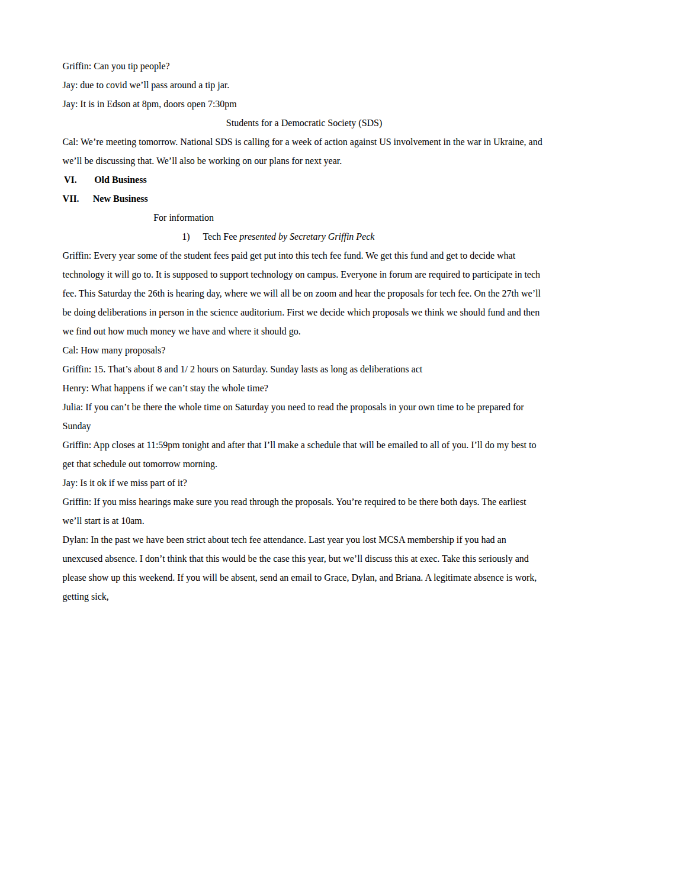Griffin: Can you tip people?
Jay: due to covid we’ll pass around a tip jar.
Jay: It is in Edson at 8pm, doors open 7:30pm
Students for a Democratic Society (SDS)
Cal: We’re meeting tomorrow. National SDS is calling for a week of action against US involvement in the war in Ukraine, and we’ll be discussing that. We’ll also be working on our plans for next year.
VI. Old Business
VII. New Business
For information
1) Tech Fee presented by Secretary Griffin Peck
Griffin: Every year some of the student fees paid get put into this tech fee fund. We get this fund and get to decide what technology it will go to. It is supposed to support technology on campus. Everyone in forum are required to participate in tech fee. This Saturday the 26th is hearing day, where we will all be on zoom and hear the proposals for tech fee. On the 27th we’ll be doing deliberations in person in the science auditorium. First we decide which proposals we think we should fund and then we find out how much money we have and where it should go.
Cal: How many proposals?
Griffin: 15. That’s about 8 and 1/ 2 hours on Saturday. Sunday lasts as long as deliberations act
Henry: What happens if we can’t stay the whole time?
Julia: If you can’t be there the whole time on Saturday you need to read the proposals in your own time to be prepared for Sunday
Griffin: App closes at 11:59pm tonight and after that I’ll make a schedule that will be emailed to all of you. I’ll do my best to get that schedule out tomorrow morning.
Jay: Is it ok if we miss part of it?
Griffin: If you miss hearings make sure you read through the proposals. You’re required to be there both days. The earliest we’ll start is at 10am.
Dylan: In the past we have been strict about tech fee attendance. Last year you lost MCSA membership if you had an unexcused absence. I don’t think that this would be the case this year, but we’ll discuss this at exec. Take this seriously and please show up this weekend. If you will be absent, send an email to Grace, Dylan, and Briana. A legitimate absence is work, getting sick,